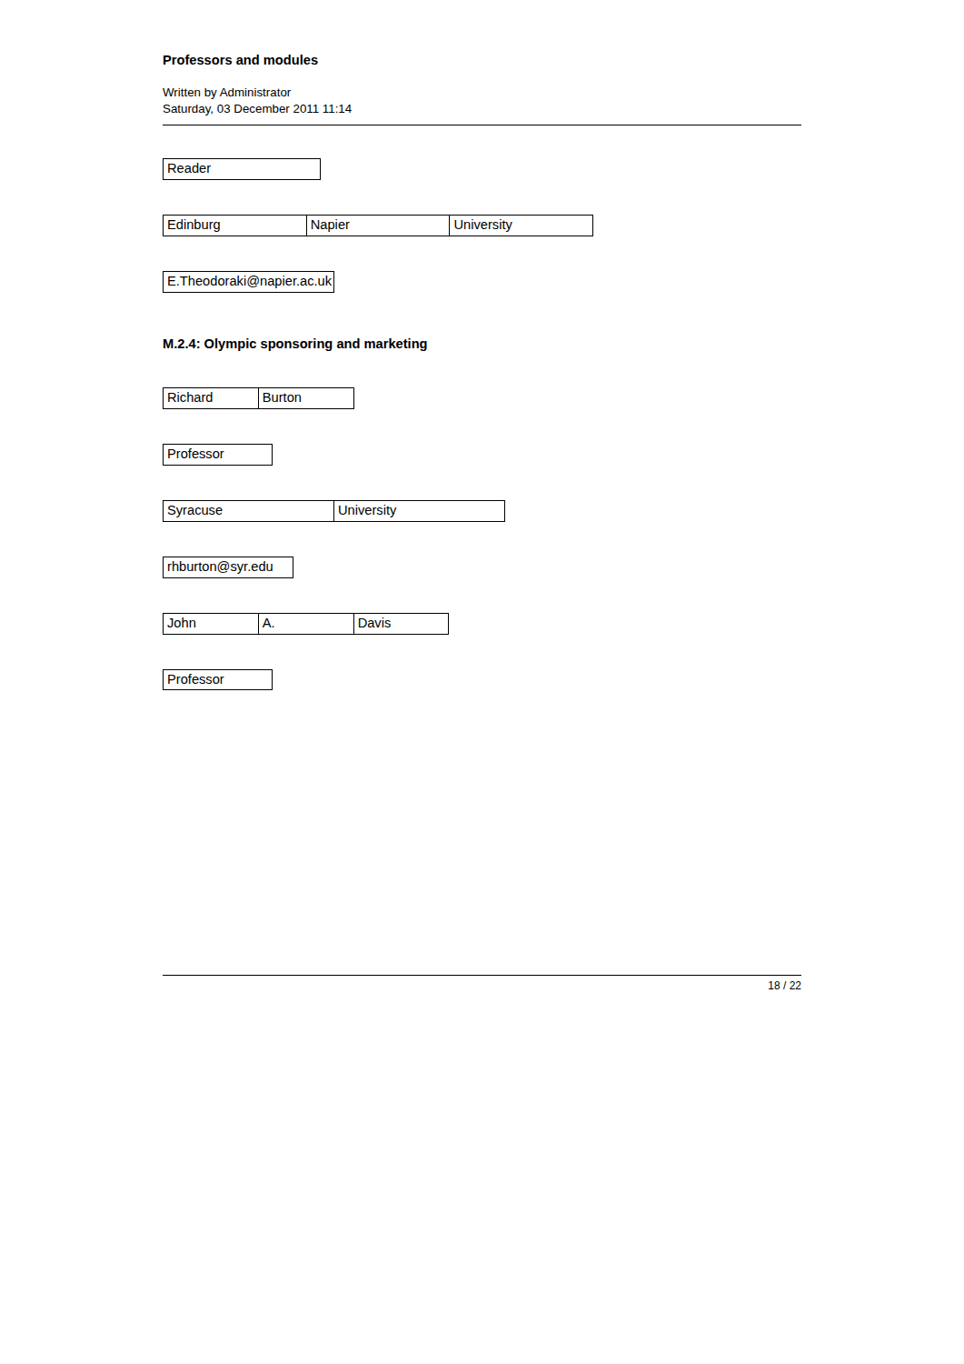Professors and modules
Written by Administrator
Saturday, 03 December 2011 11:14
Reader
Edinburg Napier University
E.Theodoraki@napier.ac.uk
M.2.4: Olympic sponsoring and marketing
Richard Burton
Professor
Syracuse University
rhburton@syr.edu
John A. Davis
Professor
18 / 22